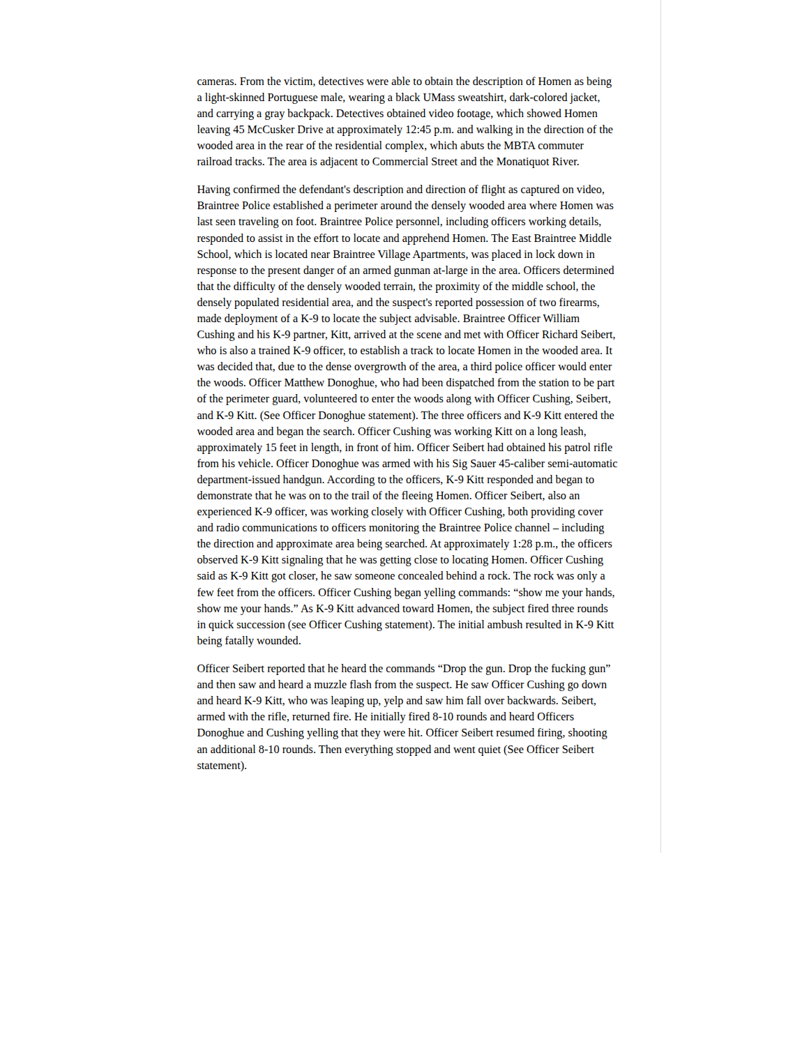cameras. From the victim, detectives were able to obtain the description of Homen as being a light-skinned Portuguese male, wearing a black UMass sweatshirt, dark-colored jacket, and carrying a gray backpack. Detectives obtained video footage, which showed Homen leaving 45 McCusker Drive at approximately 12:45 p.m. and walking in the direction of the wooded area in the rear of the residential complex, which abuts the MBTA commuter railroad tracks. The area is adjacent to Commercial Street and the Monatiquot River.
Having confirmed the defendant's description and direction of flight as captured on video, Braintree Police established a perimeter around the densely wooded area where Homen was last seen traveling on foot. Braintree Police personnel, including officers working details, responded to assist in the effort to locate and apprehend Homen. The East Braintree Middle School, which is located near Braintree Village Apartments, was placed in lock down in response to the present danger of an armed gunman at-large in the area. Officers determined that the difficulty of the densely wooded terrain, the proximity of the middle school, the densely populated residential area, and the suspect's reported possession of two firearms, made deployment of a K-9 to locate the subject advisable. Braintree Officer William Cushing and his K-9 partner, Kitt, arrived at the scene and met with Officer Richard Seibert, who is also a trained K-9 officer, to establish a track to locate Homen in the wooded area. It was decided that, due to the dense overgrowth of the area, a third police officer would enter the woods. Officer Matthew Donoghue, who had been dispatched from the station to be part of the perimeter guard, volunteered to enter the woods along with Officer Cushing, Seibert, and K-9 Kitt. (See Officer Donoghue statement). The three officers and K-9 Kitt entered the wooded area and began the search. Officer Cushing was working Kitt on a long leash, approximately 15 feet in length, in front of him. Officer Seibert had obtained his patrol rifle from his vehicle. Officer Donoghue was armed with his Sig Sauer 45-caliber semi-automatic department-issued handgun. According to the officers, K-9 Kitt responded and began to demonstrate that he was on to the trail of the fleeing Homen. Officer Seibert, also an experienced K-9 officer, was working closely with Officer Cushing, both providing cover and radio communications to officers monitoring the Braintree Police channel – including the direction and approximate area being searched. At approximately 1:28 p.m., the officers observed K-9 Kitt signaling that he was getting close to locating Homen. Officer Cushing said as K-9 Kitt got closer, he saw someone concealed behind a rock. The rock was only a few feet from the officers. Officer Cushing began yelling commands: “show me your hands, show me your hands.” As K-9 Kitt advanced toward Homen, the subject fired three rounds in quick succession (see Officer Cushing statement). The initial ambush resulted in K-9 Kitt being fatally wounded.
Officer Seibert reported that he heard the commands “Drop the gun. Drop the fucking gun” and then saw and heard a muzzle flash from the suspect. He saw Officer Cushing go down and heard K-9 Kitt, who was leaping up, yelp and saw him fall over backwards. Seibert, armed with the rifle, returned fire. He initially fired 8-10 rounds and heard Officers Donoghue and Cushing yelling that they were hit. Officer Seibert resumed firing, shooting an additional 8-10 rounds. Then everything stopped and went quiet (See Officer Seibert statement).